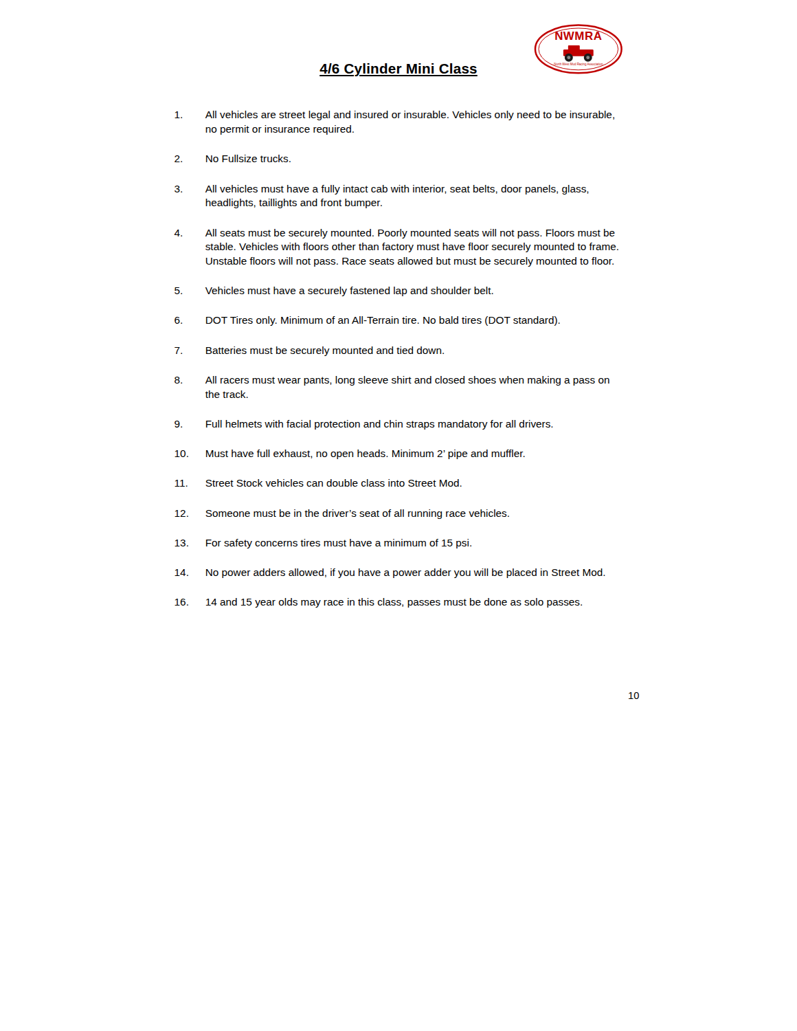NWMRA North West Mud Racing Association
4/6 Cylinder Mini Class
1. All vehicles are street legal and insured or insurable. Vehicles only need to be insurable, no permit or insurance required.
2. No Fullsize trucks.
3. All vehicles must have a fully intact cab with interior, seat belts, door panels, glass, headlights, taillights and front bumper.
4. All seats must be securely mounted. Poorly mounted seats will not pass. Floors must be stable. Vehicles with floors other than factory must have floor securely mounted to frame. Unstable floors will not pass. Race seats allowed but must be securely mounted to floor.
5. Vehicles must have a securely fastened lap and shoulder belt.
6. DOT Tires only. Minimum of an All-Terrain tire. No bald tires (DOT standard).
7. Batteries must be securely mounted and tied down.
8. All racers must wear pants, long sleeve shirt and closed shoes when making a pass on the track.
9. Full helmets with facial protection and chin straps mandatory for all drivers.
10. Must have full exhaust, no open heads. Minimum 2’ pipe and muffler.
11. Street Stock vehicles can double class into Street Mod.
12. Someone must be in the driver’s seat of all running race vehicles.
13. For safety concerns tires must have a minimum of 15 psi.
14. No power adders allowed, if you have a power adder you will be placed in Street Mod.
16. 14 and 15 year olds may race in this class, passes must be done as solo passes.
10